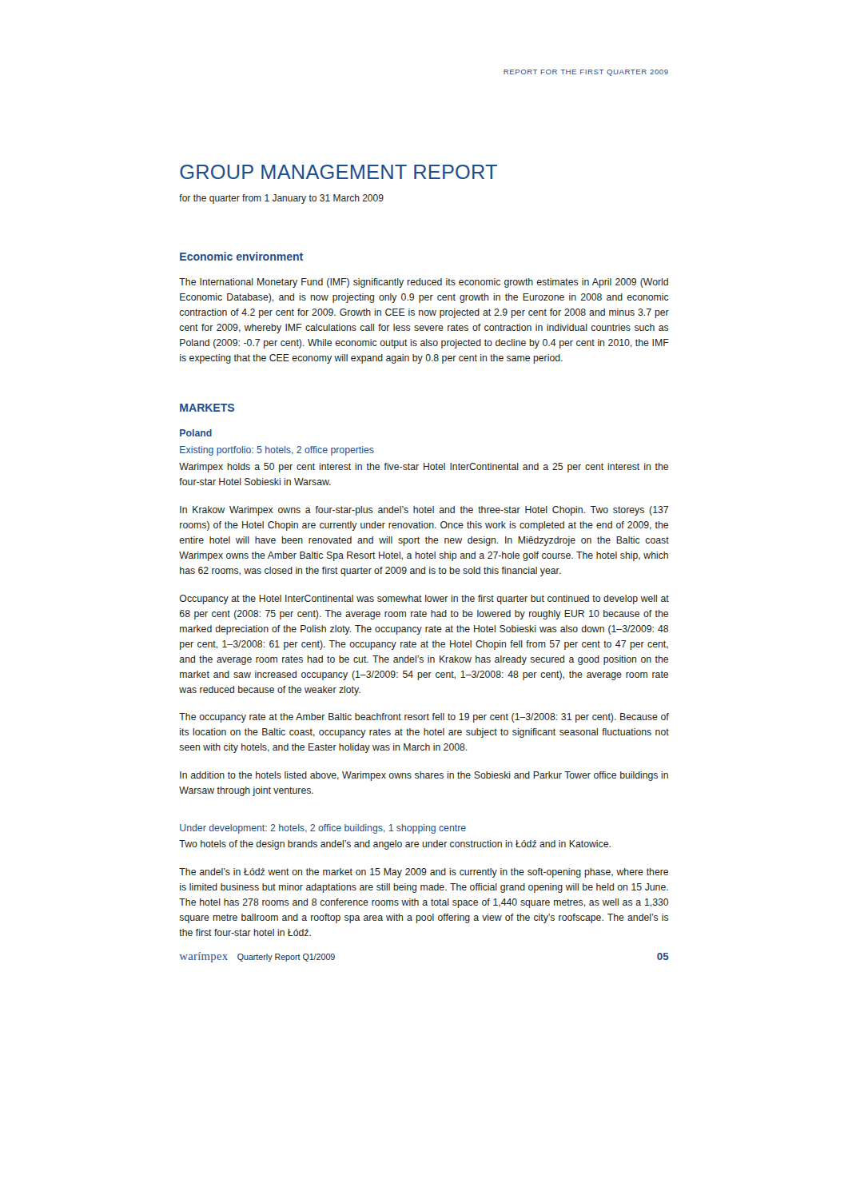Report for the first quarter 2009
Group Management Report
for the quarter from 1 January to 31 March 2009
Economic environment
The International Monetary Fund (IMF) significantly reduced its economic growth estimates in April 2009 (World Economic Database), and is now projecting only 0.9 per cent growth in the Eurozone in 2008 and economic contraction of 4.2 per cent for 2009. Growth in CEE is now projected at 2.9 per cent for 2008 and minus 3.7 per cent for 2009, whereby IMF calculations call for less severe rates of contraction in individual countries such as Poland (2009: -0.7 per cent). While economic output is also projected to decline by 0.4 per cent in 2010, the IMF is expecting that the CEE economy will expand again by 0.8 per cent in the same period.
Markets
Poland
Existing portfolio: 5 hotels, 2 office properties
Warimpex holds a 50 per cent interest in the five-star Hotel InterContinental and a 25 per cent interest in the four-star Hotel Sobieski in Warsaw.
In Krakow Warimpex owns a four-star-plus andel’s hotel and the three-star Hotel Chopin. Two storeys (137 rooms) of the Hotel Chopin are currently under renovation. Once this work is completed at the end of 2009, the entire hotel will have been renovated and will sport the new design. In Miêdzyzdroje on the Baltic coast Warimpex owns the Amber Baltic Spa Resort Hotel, a hotel ship and a 27-hole golf course. The hotel ship, which has 62 rooms, was closed in the first quarter of 2009 and is to be sold this financial year.
Occupancy at the Hotel InterContinental was somewhat lower in the first quarter but continued to develop well at 68 per cent (2008: 75 per cent). The average room rate had to be lowered by roughly EUR 10 because of the marked depreciation of the Polish zloty. The occupancy rate at the Hotel Sobieski was also down (1–3/2009: 48 per cent, 1–3/2008: 61 per cent). The occupancy rate at the Hotel Chopin fell from 57 per cent to 47 per cent, and the average room rates had to be cut. The andel’s in Krakow has already secured a good position on the market and saw increased occupancy (1–3/2009: 54 per cent, 1–3/2008: 48 per cent), the average room rate was reduced because of the weaker zloty.
The occupancy rate at the Amber Baltic beachfront resort fell to 19 per cent (1–3/2008: 31 per cent). Because of its location on the Baltic coast, occupancy rates at the hotel are subject to significant seasonal fluctuations not seen with city hotels, and the Easter holiday was in March in 2008.
In addition to the hotels listed above, Warimpex owns shares in the Sobieski and Parkur Tower office buildings in Warsaw through joint ventures.
Under development: 2 hotels, 2 office buildings, 1 shopping centre
Two hotels of the design brands andel’s and angelo are under construction in Łódź and in Katowice.
The andel’s in Łódź went on the market on 15 May 2009 and is currently in the soft-opening phase, where there is limited business but minor adaptations are still being made. The official grand opening will be held on 15 June. The hotel has 278 rooms and 8 conference rooms with a total space of 1,440 square metres, as well as a 1,330 square metre ballroom and a rooftop spa area with a pool offering a view of the city’s roofscape. The andel’s is the first four-star hotel in Łódź.
warímpex Quarterly Report Q1/2009
05